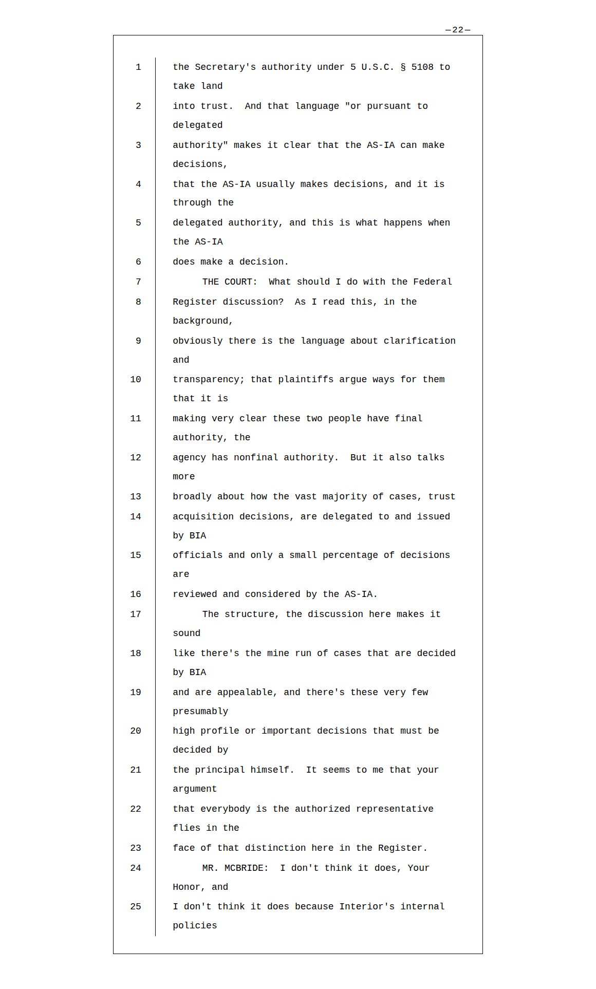22
| 1 | the Secretary's authority under 5 U.S.C. § 5108 to take land |
| 2 | into trust. And that language "or pursuant to delegated |
| 3 | authority" makes it clear that the AS-IA can make decisions, |
| 4 | that the AS-IA usually makes decisions, and it is through the |
| 5 | delegated authority, and this is what happens when the AS-IA |
| 6 | does make a decision. |
| 7 | THE COURT: What should I do with the Federal |
| 8 | Register discussion? As I read this, in the background, |
| 9 | obviously there is the language about clarification and |
| 10 | transparency; that plaintiffs argue ways for them that it is |
| 11 | making very clear these two people have final authority, the |
| 12 | agency has nonfinal authority. But it also talks more |
| 13 | broadly about how the vast majority of cases, trust |
| 14 | acquisition decisions, are delegated to and issued by BIA |
| 15 | officials and only a small percentage of decisions are |
| 16 | reviewed and considered by the AS-IA. |
| 17 | The structure, the discussion here makes it sound |
| 18 | like there's the mine run of cases that are decided by BIA |
| 19 | and are appealable, and there's these very few presumably |
| 20 | high profile or important decisions that must be decided by |
| 21 | the principal himself. It seems to me that your argument |
| 22 | that everybody is the authorized representative flies in the |
| 23 | face of that distinction here in the Register. |
| 24 | MR. MCBRIDE: I don't think it does, Your Honor, and |
| 25 | I don't think it does because Interior's internal policies |